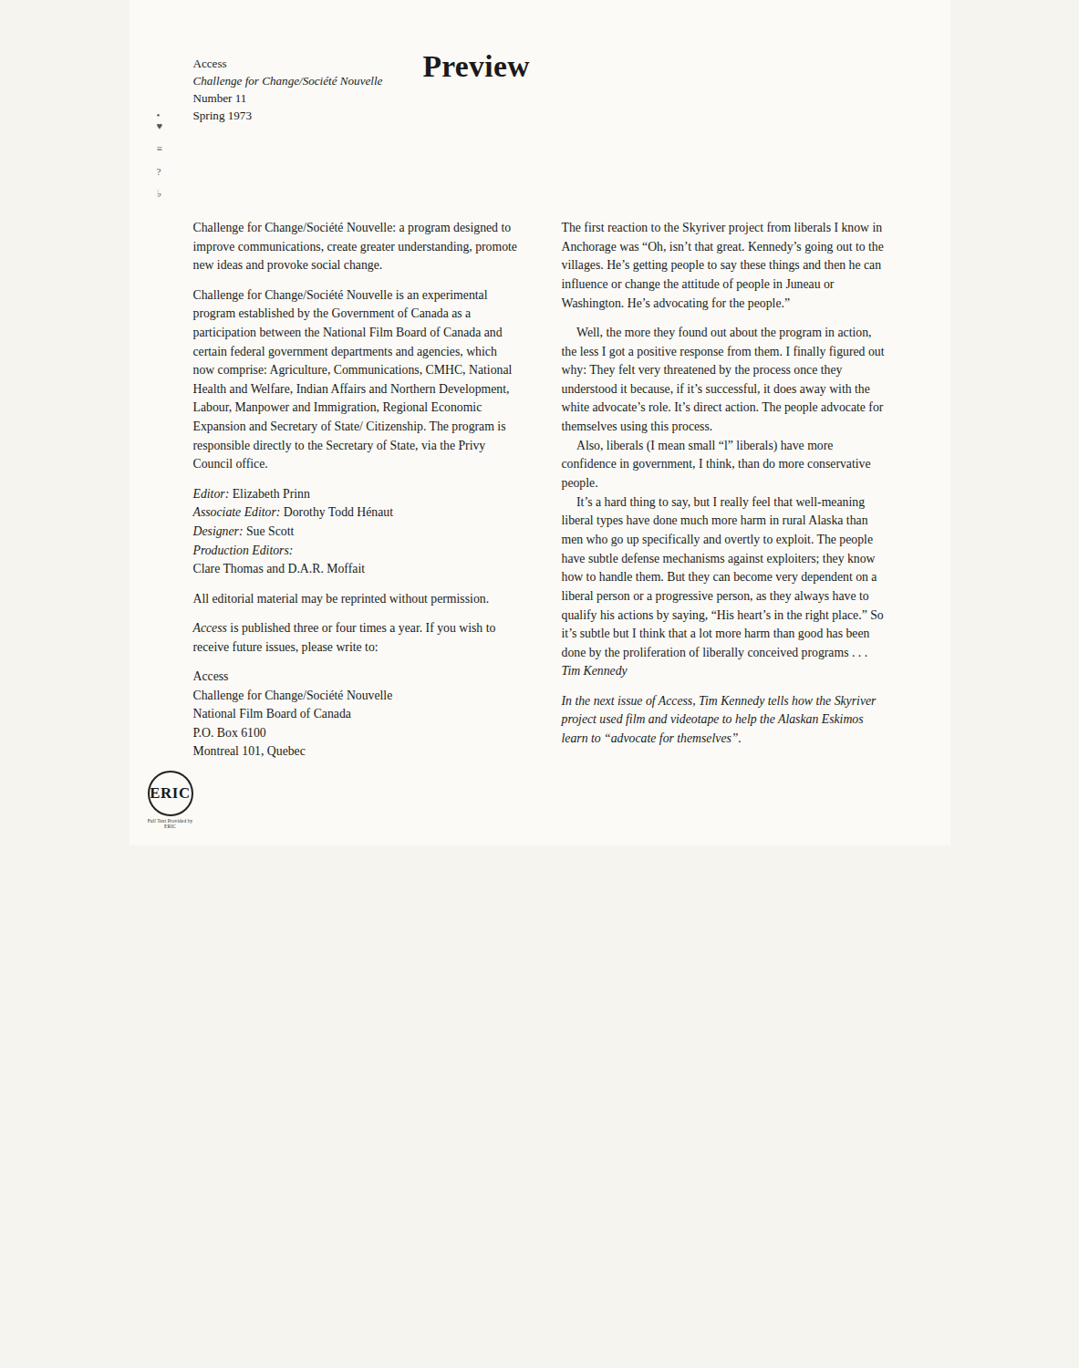Access
Challenge for Change/Société Nouvelle
Number 11
Spring 1973
Preview
• ♥ ≡ ? ♭
Challenge for Change/Société Nouvelle: a program designed to improve communications, create greater understanding, promote new ideas and provoke social change.
Challenge for Change/Société Nouvelle is an experimental program established by the Government of Canada as a participation between the National Film Board of Canada and certain federal government departments and agencies, which now comprise: Agriculture, Communications, CMHC, National Health and Welfare, Indian Affairs and Northern Development, Labour, Manpower and Immigration, Regional Economic Expansion and Secretary of State/ Citizenship. The program is responsible directly to the Secretary of State, via the Privy Council office.
Editor: Elizabeth Prinn
Associate Editor: Dorothy Todd Hénaut
Designer: Sue Scott
Production Editors:
Clare Thomas and D.A.R. Moffait
All editorial material may be reprinted without permission.
Access is published three or four times a year. If you wish to receive future issues, please write to:
Access
Challenge for Change/Société Nouvelle
National Film Board of Canada
P.O. Box 6100
Montreal 101, Quebec
The first reaction to the Skyriver project from liberals I know in Anchorage was “Oh, isn’t that great. Kennedy’s going out to the villages. He’s getting people to say these things and then he can influence or change the attitude of people in Juneau or Washington. He’s advocating for the people.”
Well, the more they found out about the program in action, the less I got a positive response from them. I finally figured out why: They felt very threatened by the process once they understood it because, if it’s successful, it does away with the white advocate’s role. It’s direct action. The people advocate for themselves using this process.
Also, liberals (I mean small “l” liberals) have more confidence in government, I think, than do more conservative people.
It’s a hard thing to say, but I really feel that well-meaning liberal types have done much more harm in rural Alaska than men who go up specifically and overtly to exploit. The people have subtle defense mechanisms against exploiters; they know how to handle them. But they can become very dependent on a liberal person or a progressive person, as they always have to qualify his actions by saying, “His heart’s in the right place.” So it’s subtle but I think that a lot more harm than good has been done by the proliferation of liberally conceived programs . . .
Tim Kennedy
In the next issue of Access, Tim Kennedy tells how the Skyriver project used film and videotape to help the Alaskan Eskimos learn to “advocate for themselves”.
ERIC
Full Text Provided by ERIC